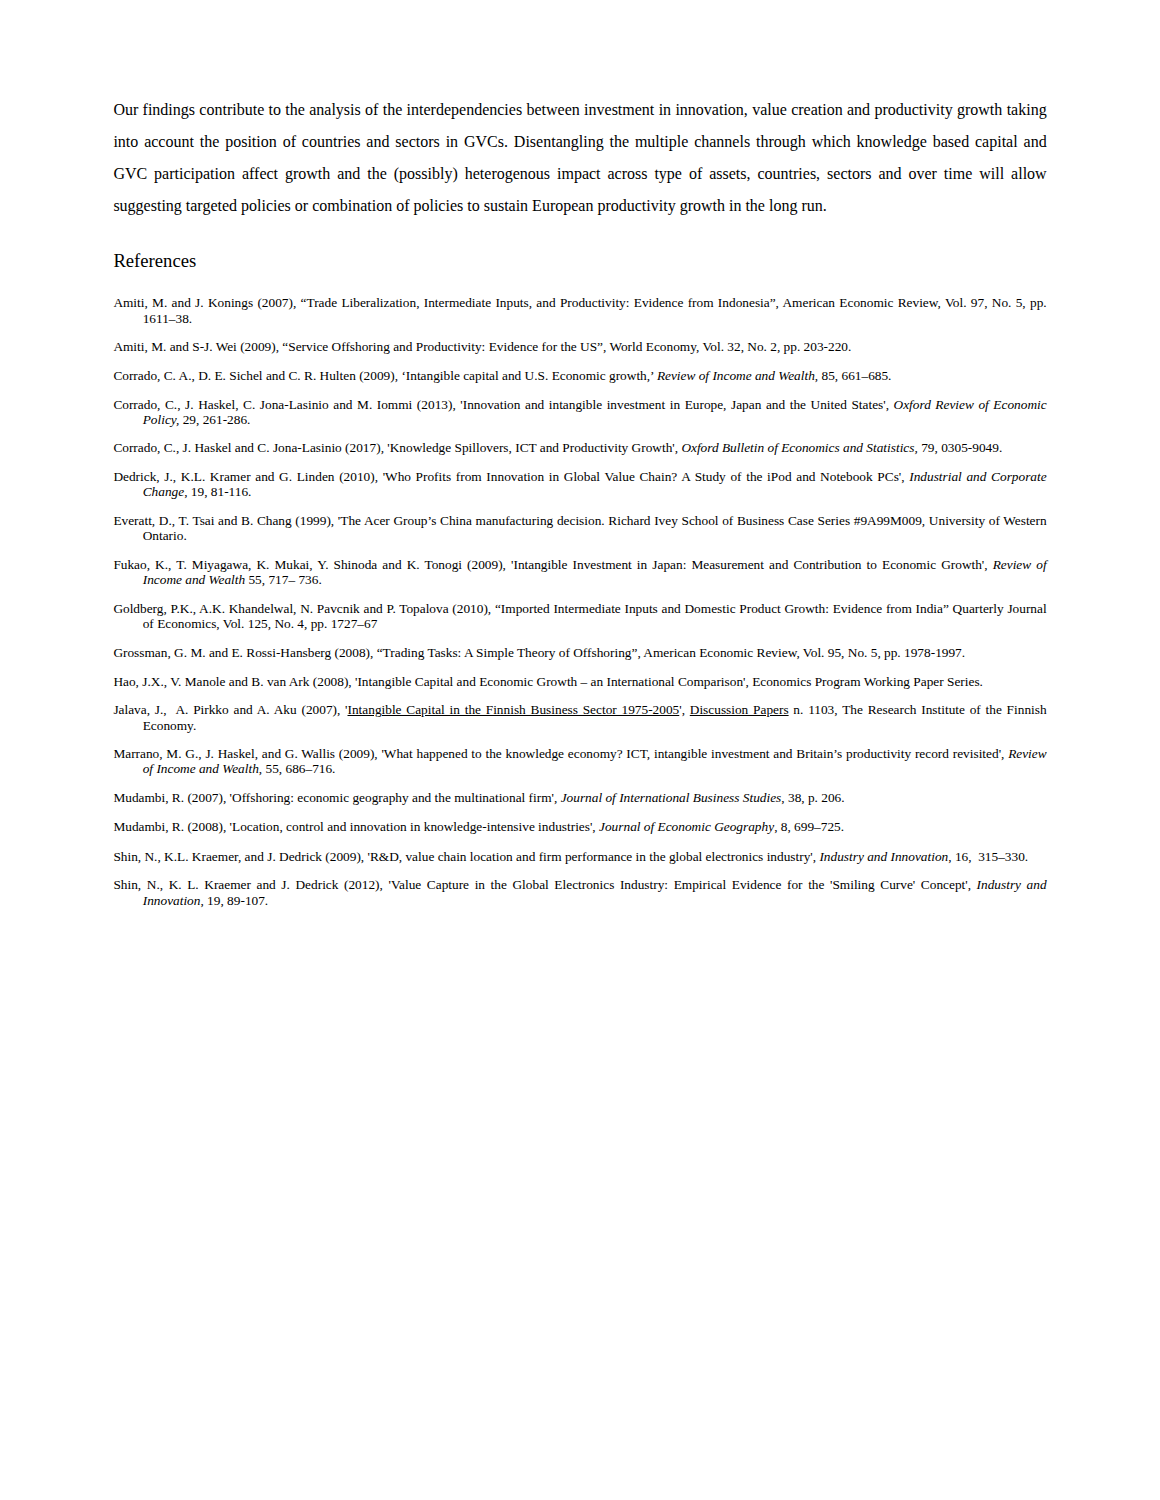Our findings contribute to the analysis of the interdependencies between investment in innovation, value creation and productivity growth taking into account the position of countries and sectors in GVCs. Disentangling the multiple channels through which knowledge based capital and GVC participation affect growth and the (possibly) heterogenous impact across type of assets, countries, sectors and over time will allow suggesting targeted policies or combination of policies to sustain European productivity growth in the long run.
References
Amiti, M. and J. Konings (2007), “Trade Liberalization, Intermediate Inputs, and Productivity: Evidence from Indonesia”, American Economic Review, Vol. 97, No. 5, pp. 1611–38.
Amiti, M. and S-J. Wei (2009), “Service Offshoring and Productivity: Evidence for the US”, World Economy, Vol. 32, No. 2, pp. 203-220.
Corrado, C. A., D. E. Sichel and C. R. Hulten (2009), ‘Intangible capital and U.S. Economic growth,’ Review of Income and Wealth, 85, 661–685.
Corrado, C., J. Haskel, C. Jona-Lasinio and M. Iommi (2013), 'Innovation and intangible investment in Europe, Japan and the United States', Oxford Review of Economic Policy, 29, 261-286.
Corrado, C., J. Haskel and C. Jona-Lasinio (2017), 'Knowledge Spillovers, ICT and Productivity Growth', Oxford Bulletin of Economics and Statistics, 79, 0305-9049.
Dedrick, J., K.L. Kramer and G. Linden (2010), 'Who Profits from Innovation in Global Value Chain? A Study of the iPod and Notebook PCs', Industrial and Corporate Change, 19, 81-116.
Everatt, D., T. Tsai and B. Chang (1999), 'The Acer Group’s China manufacturing decision. Richard Ivey School of Business Case Series #9A99M009, University of Western Ontario.
Fukao, K., T. Miyagawa, K. Mukai, Y. Shinoda and K. Tonogi (2009), 'Intangible Investment in Japan: Measurement and Contribution to Economic Growth', Review of Income and Wealth 55, 717– 736.
Goldberg, P.K., A.K. Khandelwal, N. Pavcnik and P. Topalova (2010), “Imported Intermediate Inputs and Domestic Product Growth: Evidence from India” Quarterly Journal of Economics, Vol. 125, No. 4, pp. 1727–67
Grossman, G. M. and E. Rossi-Hansberg (2008), “Trading Tasks: A Simple Theory of Offshoring”, American Economic Review, Vol. 95, No. 5, pp. 1978-1997.
Hao, J.X., V. Manole and B. van Ark (2008), 'Intangible Capital and Economic Growth – an International Comparison', Economics Program Working Paper Series.
Jalava, J., A. Pirkko and A. Aku (2007), 'Intangible Capital in the Finnish Business Sector 1975-2005', Discussion Papers n. 1103, The Research Institute of the Finnish Economy.
Marrano, M. G., J. Haskel, and G. Wallis (2009), 'What happened to the knowledge economy? ICT, intangible investment and Britain’s productivity record revisited', Review of Income and Wealth, 55, 686–716.
Mudambi, R. (2007), 'Offshoring: economic geography and the multinational firm', Journal of International Business Studies, 38, p. 206.
Mudambi, R. (2008), 'Location, control and innovation in knowledge-intensive industries', Journal of Economic Geography, 8, 699–725.
Shin, N., K.L. Kraemer, and J. Dedrick (2009), 'R&D, value chain location and firm performance in the global electronics industry', Industry and Innovation, 16, 315–330.
Shin, N., K. L. Kraemer and J. Dedrick (2012), 'Value Capture in the Global Electronics Industry: Empirical Evidence for the 'Smiling Curve' Concept', Industry and Innovation, 19, 89-107.